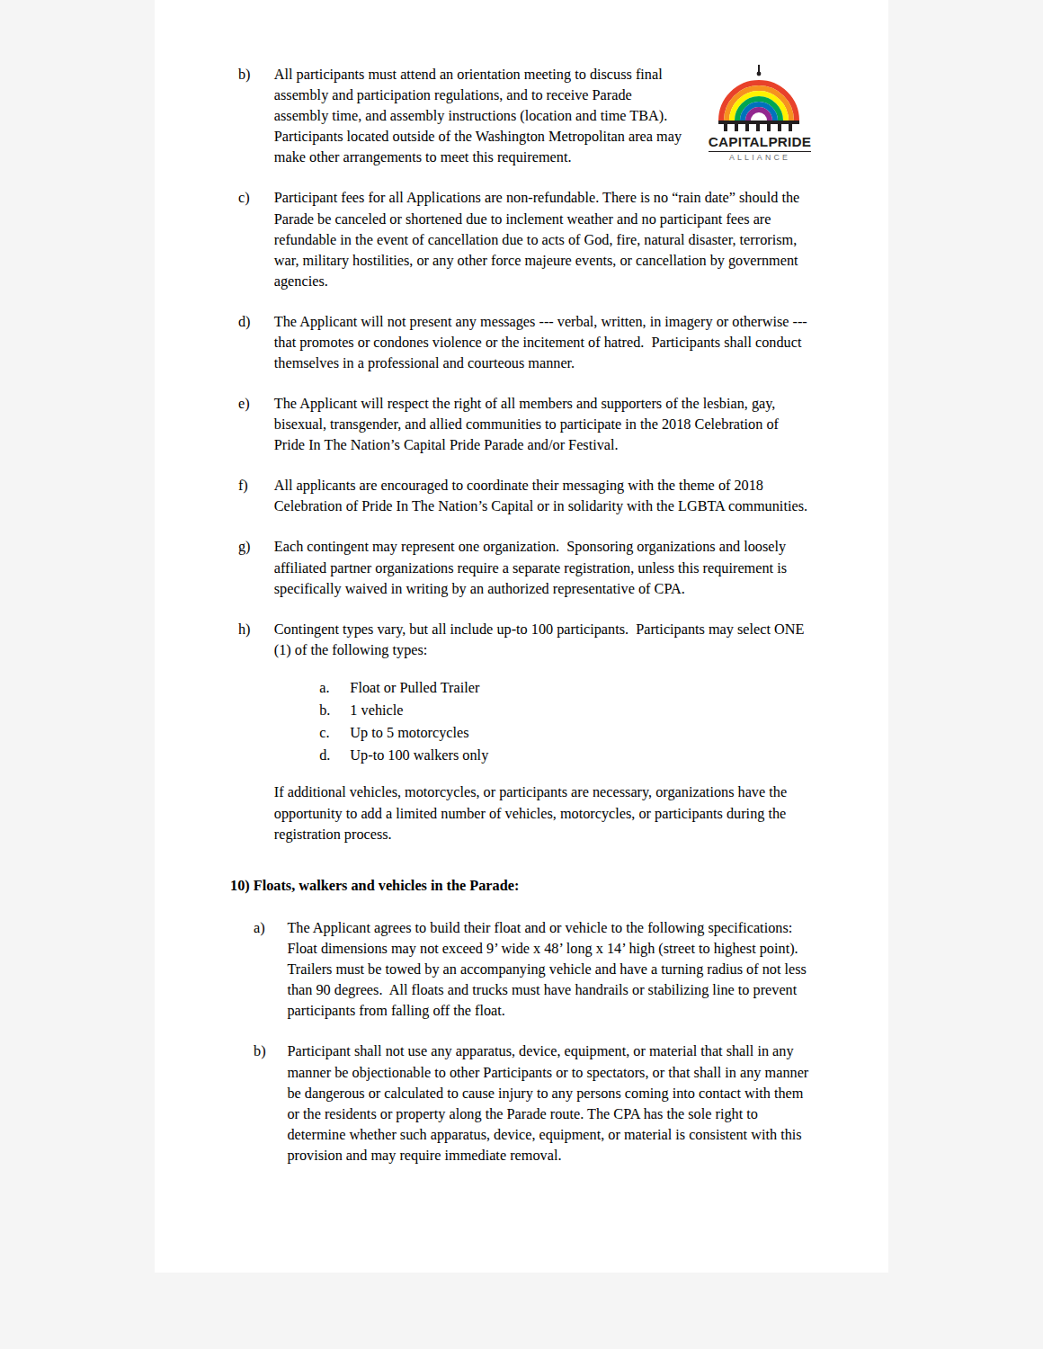CAPITAL PRIDE
ALLIANCE
b)
All participants must attend an orientation meeting to discuss final assembly and participation regulations, and to receive Parade assembly time, and assembly instructions (location and time TBA). Participants located outside of the Washington Metropolitan area may make other arrangements to meet this requirement.
c)
Participant fees for all Applications are non-refundable. There is no “rain date” should the Parade be canceled or shortened due to inclement weather and no participant fees are refundable in the event of cancellation due to acts of God, fire, natural disaster, terrorism, war, military hostilities, or any other force majeure events, or cancellation by government agencies.
d)
The Applicant will not present any messages --- verbal, written, in imagery or otherwise --- that promotes or condones violence or the incitement of hatred. Participants shall conduct themselves in a professional and courteous manner.
e)
The Applicant will respect the right of all members and supporters of the lesbian, gay, bisexual, transgender, and allied communities to participate in the 2018 Celebration of Pride In The Nation’s Capital Pride Parade and/or Festival.
f)
All applicants are encouraged to coordinate their messaging with the theme of 2018 Celebration of Pride In The Nation’s Capital or in solidarity with the LGBTA communities.
g)
Each contingent may represent one organization. Sponsoring organizations and loosely affiliated partner organizations require a separate registration, unless this requirement is specifically waived in writing by an authorized representative of CPA.
h)
Contingent types vary, but all include up-to 100 participants. Participants may select ONE (1) of the following types:
a. Float or Pulled Trailer
b. 1 vehicle
c. Up to 5 motorcycles
d. Up-to 100 walkers only
If additional vehicles, motorcycles, or participants are necessary, organizations have the opportunity to add a limited number of vehicles, motorcycles, or participants during the registration process.
10) Floats, walkers and vehicles in the Parade:
a)
The Applicant agrees to build their float and or vehicle to the following specifications:
Float dimensions may not exceed 9’ wide x 48’ long x 14’ high (street to highest point). Trailers must be towed by an accompanying vehicle and have a turning radius of not less than 90 degrees. All floats and trucks must have handrails or stabilizing line to prevent participants from falling off the float.
b)
Participant shall not use any apparatus, device, equipment, or material that shall in any manner be objectionable to other Participants or to spectators, or that shall in any manner be dangerous or calculated to cause injury to any persons coming into contact with them or the residents or property along the Parade route. The CPA has the sole right to determine whether such apparatus, device, equipment, or material is consistent with this provision and may require immediate removal.